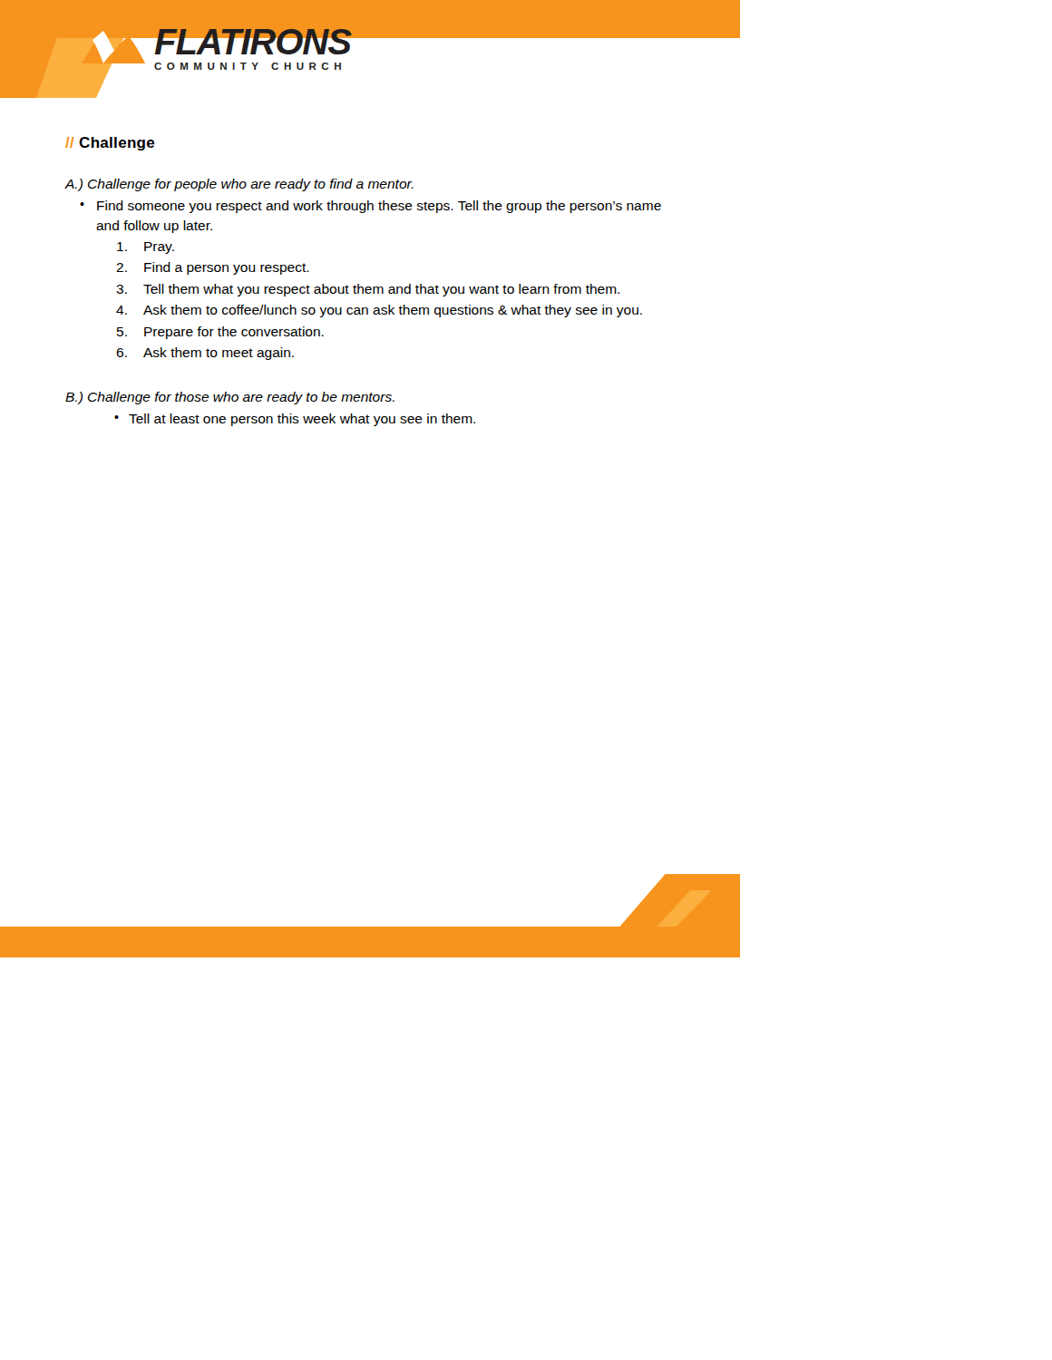FLATIRONS
COMMUNITY CHURCH
// Challenge
A.) Challenge for people who are ready to find a mentor.
Find someone you respect and work through these steps. Tell the group the person’s name and follow up later.
Pray.
Find a person you respect.
Tell them what you respect about them and that you want to learn from them.
Ask them to coffee/lunch so you can ask them questions & what they see in you.
Prepare for the conversation.
Ask them to meet again.
B.) Challenge for those who are ready to be mentors.
Tell at least one person this week what you see in them.